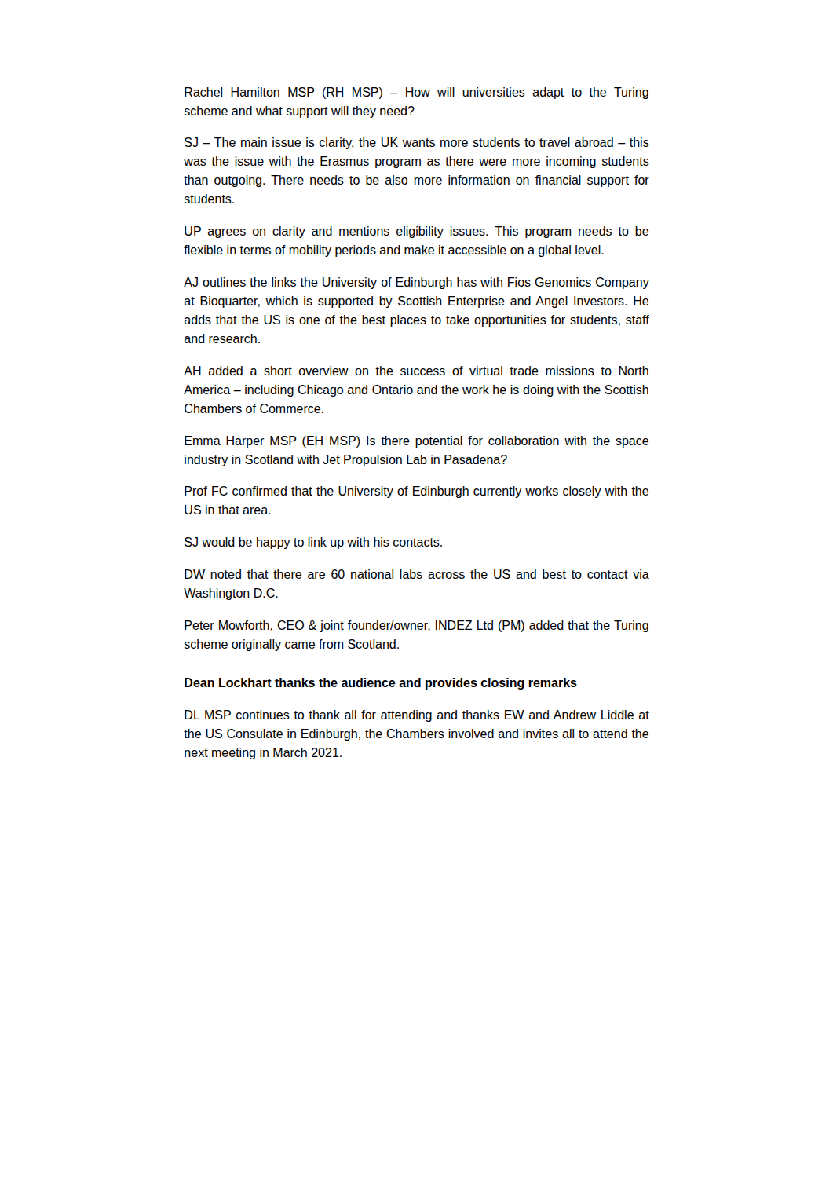Rachel Hamilton MSP (RH MSP) – How will universities adapt to the Turing scheme and what support will they need?
SJ – The main issue is clarity, the UK wants more students to travel abroad – this was the issue with the Erasmus program as there were more incoming students than outgoing. There needs to be also more information on financial support for students.
UP agrees on clarity and mentions eligibility issues. This program needs to be flexible in terms of mobility periods and make it accessible on a global level.
AJ outlines the links the University of Edinburgh has with Fios Genomics Company at Bioquarter, which is supported by Scottish Enterprise and Angel Investors. He adds that the US is one of the best places to take opportunities for students, staff and research.
AH added a short overview on the success of virtual trade missions to North America – including Chicago and Ontario and the work he is doing with the Scottish Chambers of Commerce.
Emma Harper MSP (EH MSP) Is there potential for collaboration with the space industry in Scotland with Jet Propulsion Lab in Pasadena?
Prof FC confirmed that the University of Edinburgh currently works closely with the US in that area.
SJ would be happy to link up with his contacts.
DW noted that there are 60 national labs across the US and best to contact via Washington D.C.
Peter Mowforth, CEO & joint founder/owner, INDEZ Ltd (PM) added that the Turing scheme originally came from Scotland.
Dean Lockhart thanks the audience and provides closing remarks
DL MSP continues to thank all for attending and thanks EW and Andrew Liddle at the US Consulate in Edinburgh, the Chambers involved and invites all to attend the next meeting in March 2021.